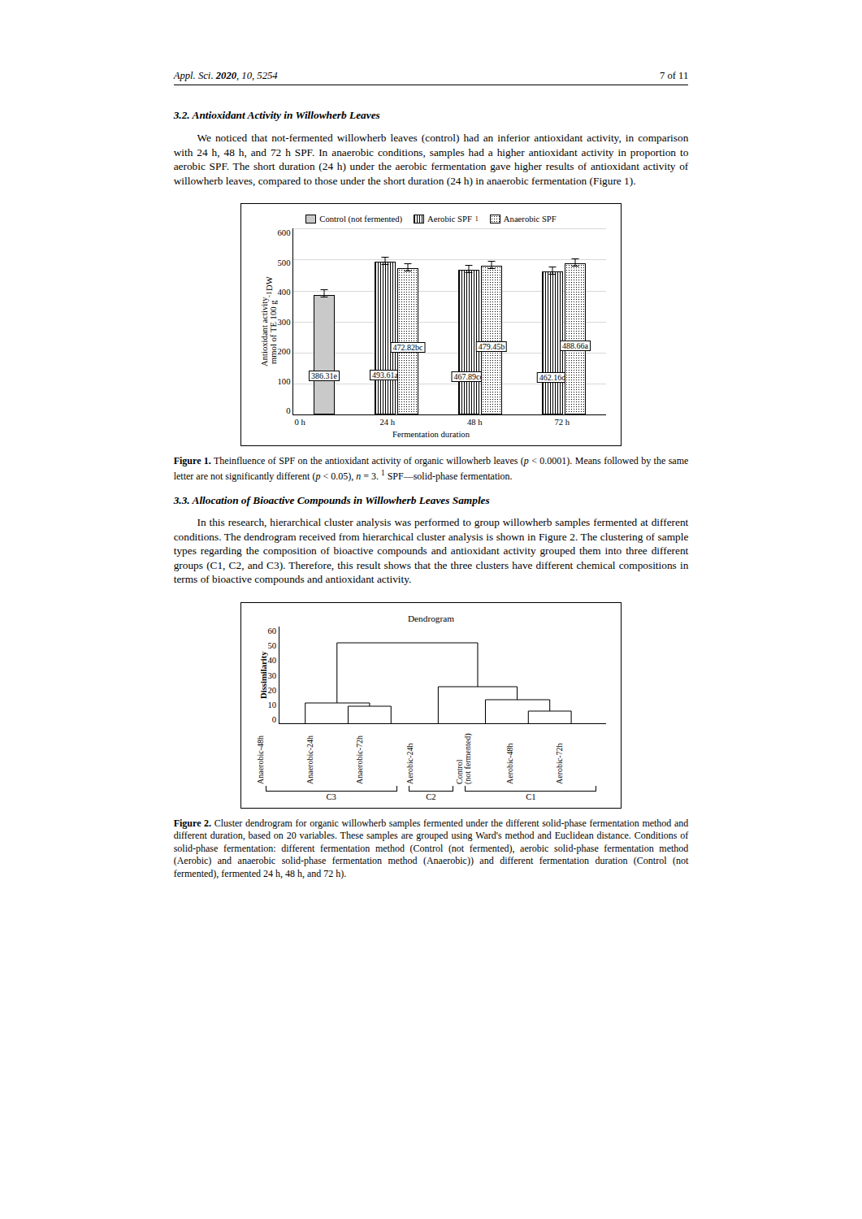Appl. Sci. 2020, 10, 5254
7 of 11
3.2. Antioxidant Activity in Willowherb Leaves
We noticed that not-fermented willowherb leaves (control) had an inferior antioxidant activity, in comparison with 24 h, 48 h, and 72 h SPF. In anaerobic conditions, samples had a higher antioxidant activity in proportion to aerobic SPF. The short duration (24 h) under the aerobic fermentation gave higher results of antioxidant activity of willowherb leaves, compared to those under the short duration (24 h) in anaerobic fermentation (Figure 1).
Control (not fermented)
Aerobic SPF1
Anaerobic SPF
Antioxidant activity
mmol of TE 100 g-1 DW
600
500
400
300
200
100
0
386.31e
493.61a
472.82bc
467.89cd
479.45b
462.16d
488.66a
0 h 24 h 48 h 72 h
Fermentation duration
Figure 1. Theinfluence of SPF on the antioxidant activity of organic willowherb leaves (p < 0.0001). Means followed by the same letter are not significantly different (p < 0.05), n = 3. 1 SPF—solid-phase fermentation.
3.3. Allocation of Bioactive Compounds in Willowherb Leaves Samples
In this research, hierarchical cluster analysis was performed to group willowherb samples fermented at different conditions. The dendrogram received from hierarchical cluster analysis is shown in Figure 2. The clustering of sample types regarding the composition of bioactive compounds and antioxidant activity grouped them into three different groups (C1, C2, and C3). Therefore, this result shows that the three clusters have different chemical compositions in terms of bioactive compounds and antioxidant activity.
Dendrogram
Dissimilarity
60
50
40
30
20
10
0
Anaerobic-48h Anaerobic-24h Anaerobic-72h Aerobic-24h Control
(not fermented) Aerobic-48h Aerobic-72h
C3
C2
C1
Figure 2. Cluster dendrogram for organic willowherb samples fermented under the different solid-phase fermentation method and different duration, based on 20 variables. These samples are grouped using Ward's method and Euclidean distance. Conditions of solid-phase fermentation: different fermentation method (Control (not fermented), aerobic solid-phase fermentation method (Aerobic) and anaerobic solid-phase fermentation method (Anaerobic)) and different fermentation duration (Control (not fermented), fermented 24 h, 48 h, and 72 h).